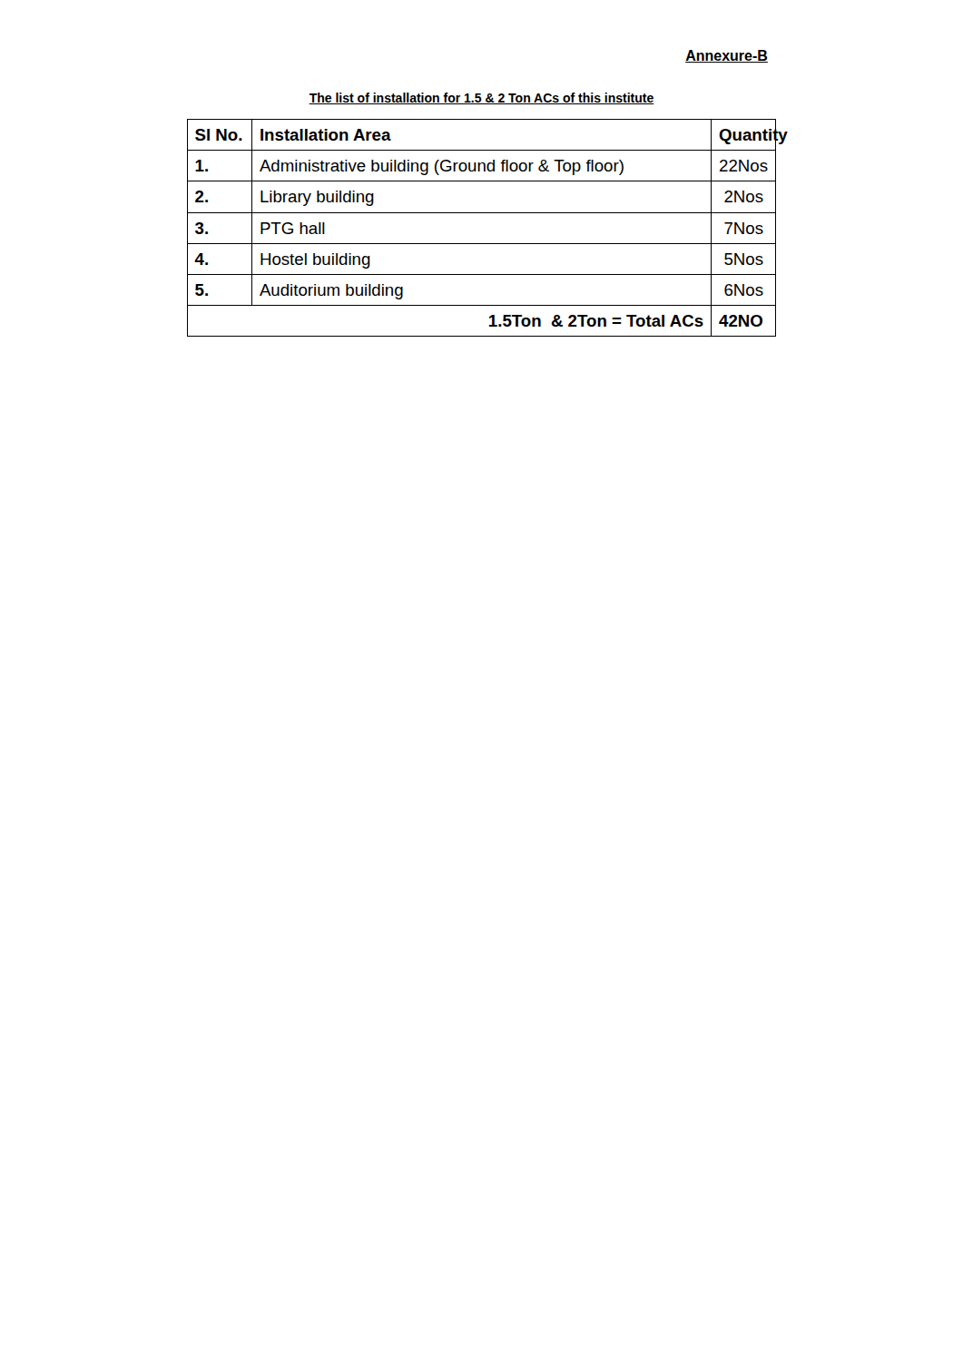Annexure-B
The list of installation for 1.5 & 2 Ton ACs of this institute
| Sl No. | Installation Area | Quantity |
| --- | --- | --- |
| 1. | Administrative building (Ground floor & Top floor) | 22Nos |
| 2. | Library building | 2Nos |
| 3. | PTG hall | 7Nos |
| 4. | Hostel building | 5Nos |
| 5. | Auditorium building | 6Nos |
| 1.5Ton & 2Ton = Total ACs | 42NO |